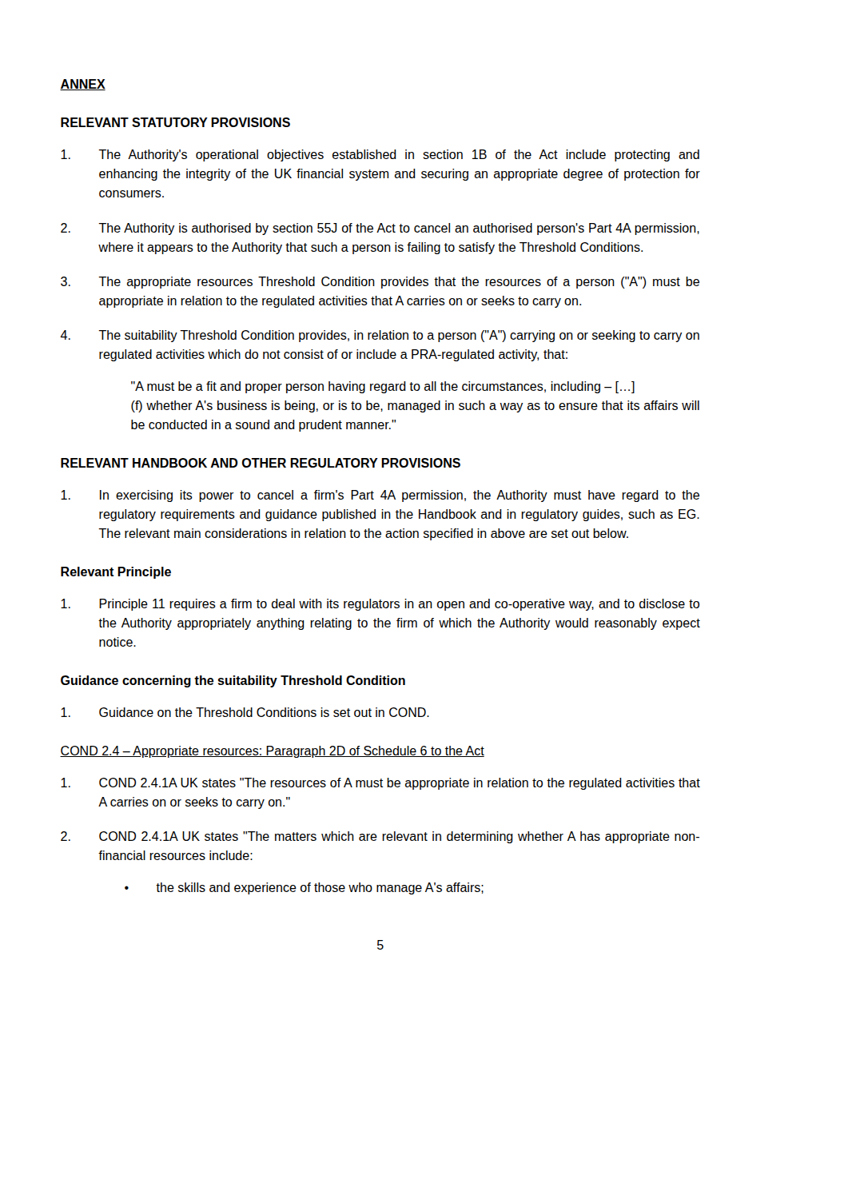ANNEX
RELEVANT STATUTORY PROVISIONS
The Authority's operational objectives established in section 1B of the Act include protecting and enhancing the integrity of the UK financial system and securing an appropriate degree of protection for consumers.
The Authority is authorised by section 55J of the Act to cancel an authorised person's Part 4A permission, where it appears to the Authority that such a person is failing to satisfy the Threshold Conditions.
The appropriate resources Threshold Condition provides that the resources of a person ("A") must be appropriate in relation to the regulated activities that A carries on or seeks to carry on.
The suitability Threshold Condition provides, in relation to a person ("A") carrying on or seeking to carry on regulated activities which do not consist of or include a PRA-regulated activity, that:
"A must be a fit and proper person having regard to all the circumstances, including – […]
(f) whether A's business is being, or is to be, managed in such a way as to ensure that its affairs will be conducted in a sound and prudent manner."
RELEVANT HANDBOOK AND OTHER REGULATORY PROVISIONS
In exercising its power to cancel a firm's Part 4A permission, the Authority must have regard to the regulatory requirements and guidance published in the Handbook and in regulatory guides, such as EG. The relevant main considerations in relation to the action specified in above are set out below.
Relevant Principle
Principle 11 requires a firm to deal with its regulators in an open and co-operative way, and to disclose to the Authority appropriately anything relating to the firm of which the Authority would reasonably expect notice.
Guidance concerning the suitability Threshold Condition
Guidance on the Threshold Conditions is set out in COND.
COND 2.4 – Appropriate resources: Paragraph 2D of Schedule 6 to the Act
COND 2.4.1A UK states "The resources of A must be appropriate in relation to the regulated activities that A carries on or seeks to carry on."
COND 2.4.1A UK states "The matters which are relevant in determining whether A has appropriate non-financial resources include:
the skills and experience of those who manage A's affairs;
5